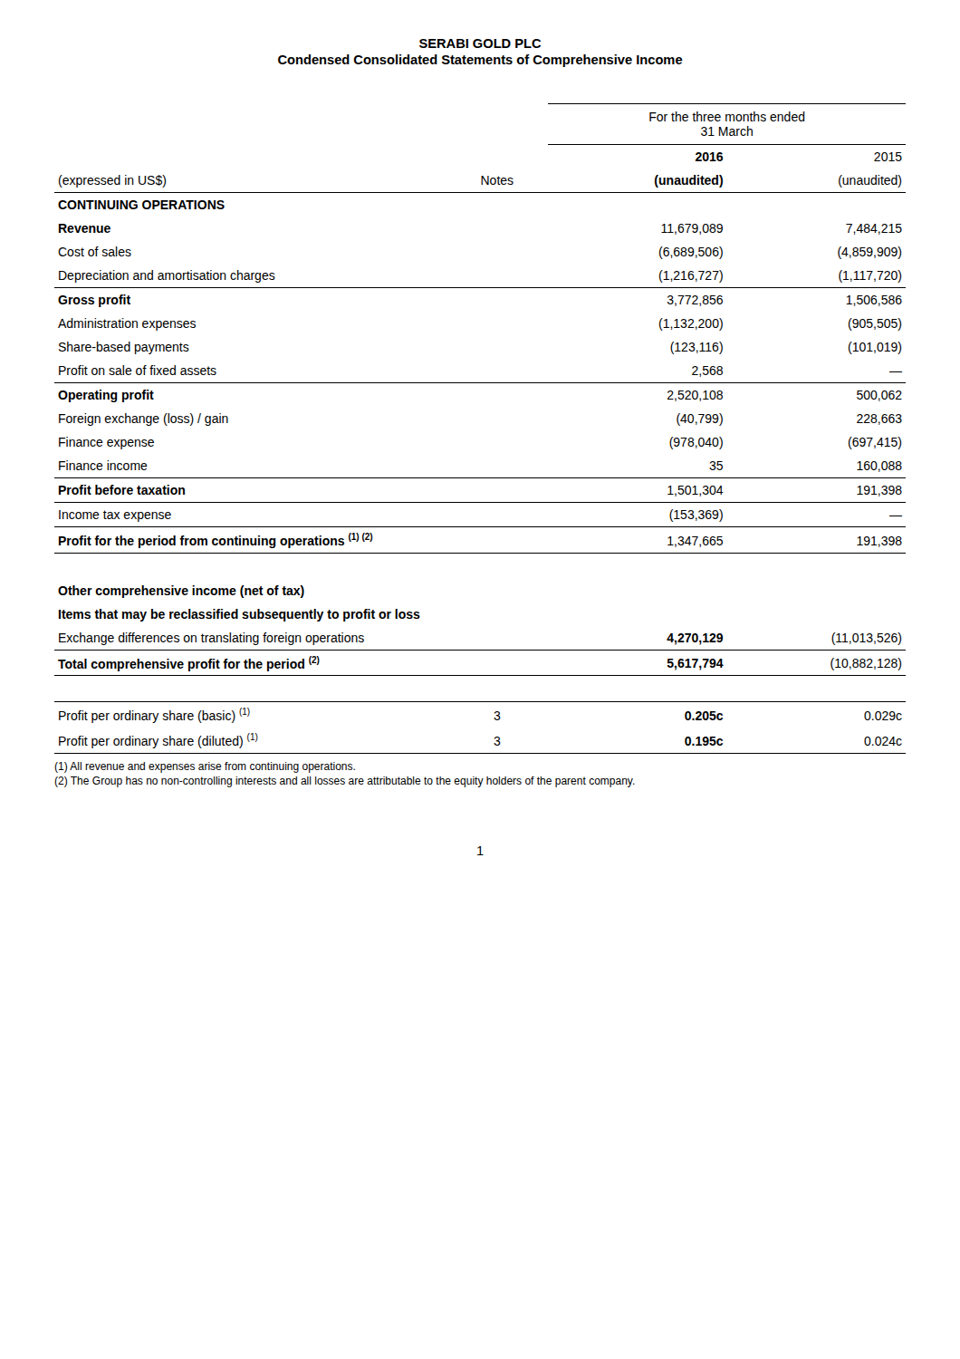SERABI GOLD PLC
Condensed Consolidated Statements of Comprehensive Income
| | | For the three months ended 31 March |
| | | 2016 | 2015 |
| (expressed in US$) | Notes | (unaudited) | (unaudited) |
| CONTINUING OPERATIONS | | | |
| Revenue | | 11,679,089 | 7,484,215 |
| Cost of sales | | (6,689,506) | (4,859,909) |
| Depreciation and amortisation charges | | (1,216,727) | (1,117,720) |
| Gross profit | | 3,772,856 | 1,506,586 |
| Administration expenses | | (1,132,200) | (905,505) |
| Share-based payments | | (123,116) | (101,019) |
| Profit on sale of fixed assets | | 2,568 | — |
| Operating profit | | 2,520,108 | 500,062 |
| Foreign exchange (loss) / gain | | (40,799) | 228,663 |
| Finance expense | | (978,040) | (697,415) |
| Finance income | | 35 | 160,088 |
| Profit before taxation | | 1,501,304 | 191,398 |
| Income tax expense | | (153,369) | — |
| Profit for the period from continuing operations (1) (2) | | 1,347,665 | 191,398 |
| Other comprehensive income (net of tax) | | | |
| Items that may be reclassified subsequently to profit or loss | | | |
| Exchange differences on translating foreign operations | | 4,270,129 | (11,013,526) |
| Total comprehensive profit for the period (2) | | 5,617,794 | (10,882,128) |
| Profit per ordinary share (basic) (1) | 3 | 0.205c | 0.029c |
| Profit per ordinary share (diluted) (1) | 3 | 0.195c | 0.024c |
(1) All revenue and expenses arise from continuing operations.
(2) The Group has no non-controlling interests and all losses are attributable to the equity holders of the parent company.
1